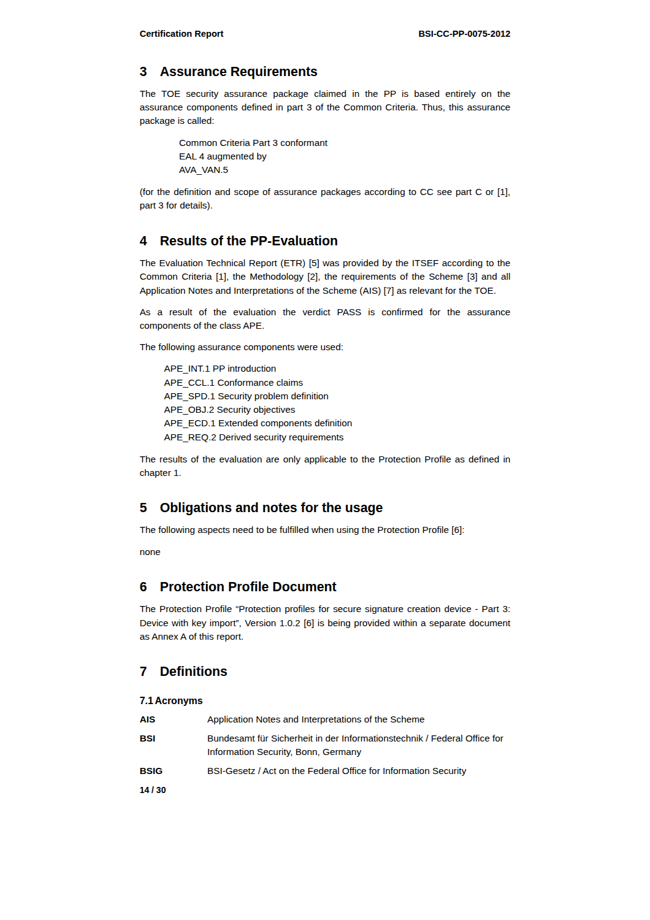Certification Report
BSI-CC-PP-0075-2012
3 Assurance Requirements
The TOE security assurance package claimed in the PP is based entirely on the assurance components defined in part 3 of the Common Criteria. Thus, this assurance package is called:
Common Criteria Part 3 conformant
EAL 4 augmented by
AVA_VAN.5
(for the definition and scope of assurance packages according to CC see part C or [1], part 3 for details).
4 Results of the PP-Evaluation
The Evaluation Technical Report (ETR) [5] was provided by the ITSEF according to the Common Criteria [1], the Methodology [2], the requirements of the Scheme [3] and all Application Notes and Interpretations of the Scheme (AIS) [7] as relevant for the TOE.
As a result of the evaluation the verdict PASS is confirmed for the assurance components of the class APE.
The following assurance components were used:
APE_INT.1 PP introduction
APE_CCL.1 Conformance claims
APE_SPD.1 Security problem definition
APE_OBJ.2 Security objectives
APE_ECD.1 Extended components definition
APE_REQ.2 Derived security requirements
The results of the evaluation are only applicable to the Protection Profile as defined in chapter 1.
5 Obligations and notes for the usage
The following aspects need to be fulfilled when using the Protection Profile [6]:
none
6 Protection Profile Document
The Protection Profile “Protection profiles for secure signature creation device - Part 3: Device with key import”, Version 1.0.2 [6] is being provided within a separate document as Annex A of this report.
7 Definitions
7.1 Acronyms
AIS
Application Notes and Interpretations of the Scheme
BSI
Bundesamt für Sicherheit in der Informationstechnik / Federal Office for Information Security, Bonn, Germany
BSIG
BSI-Gesetz / Act on the Federal Office for Information Security
14 / 30